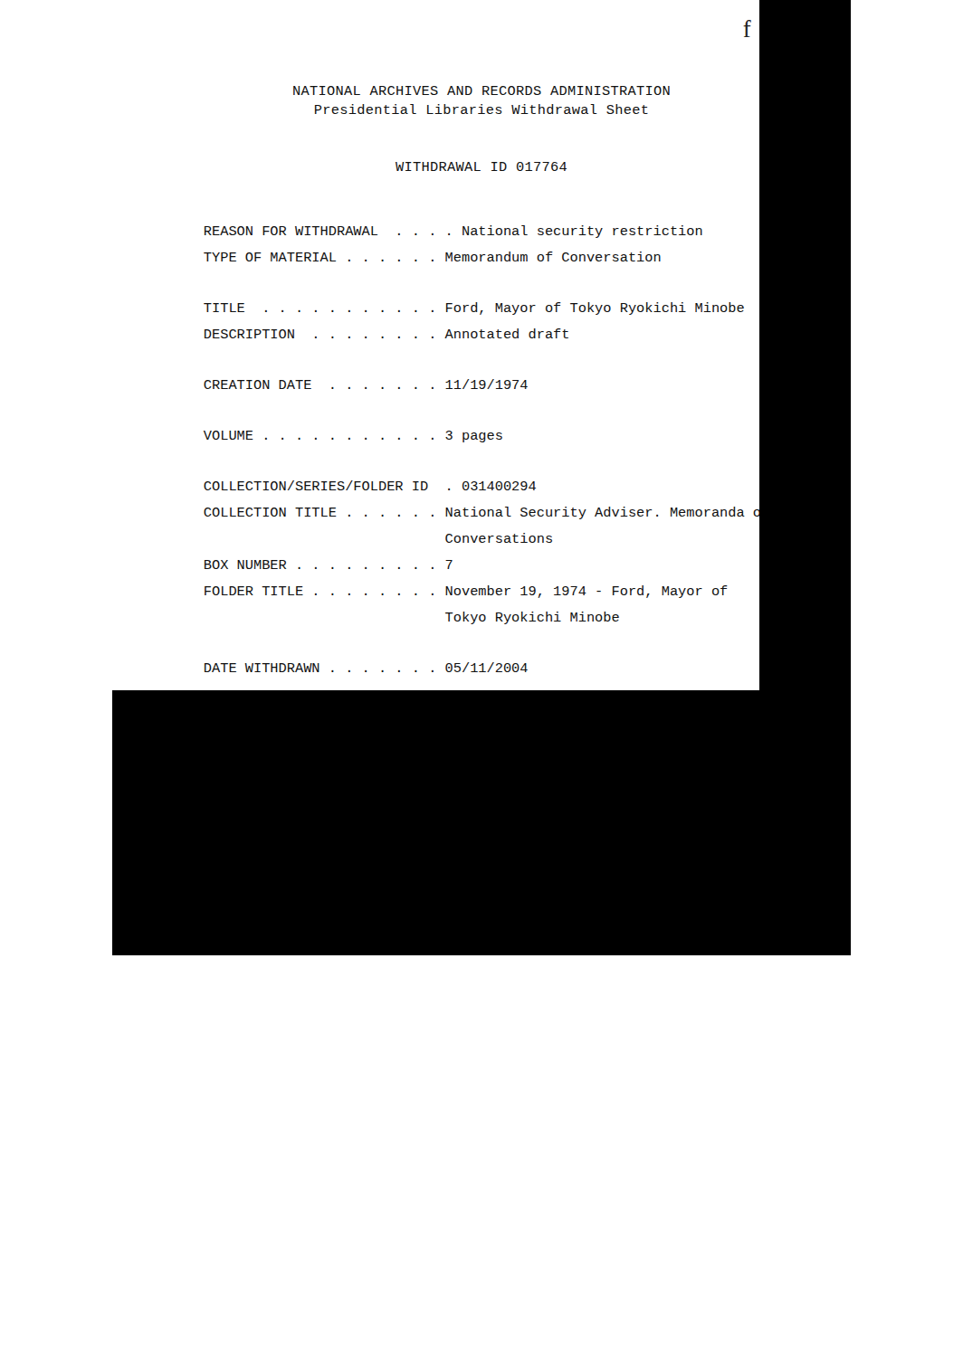f
NATIONAL ARCHIVES AND RECORDS ADMINISTRATION Presidential Libraries Withdrawal Sheet
WITHDRAWAL ID 017764
REASON FOR WITHDRAWAL . . . . National security restriction
TYPE OF MATERIAL . . . . . . Memorandum of Conversation
TITLE . . . . . . . . . . . Ford, Mayor of Tokyo Ryokichi Minobe
DESCRIPTION . . . . . . . . Annotated draft
CREATION DATE . . . . . . . 11/19/1974
VOLUME . . . . . . . . . . . 3 pages
COLLECTION/SERIES/FOLDER ID . 031400294
COLLECTION TITLE . . . . . . National Security Adviser. Memoranda of
Conversations
BOX NUMBER . . . . . . . . . 7
FOLDER TITLE . . . . . . . . November 19, 1974 - Ford, Mayor of
Tokyo Ryokichi Minobe
DATE WITHDRAWN . . . . . . . 05/11/2004
WITHDRAWING ARCHIVIST . . . GG